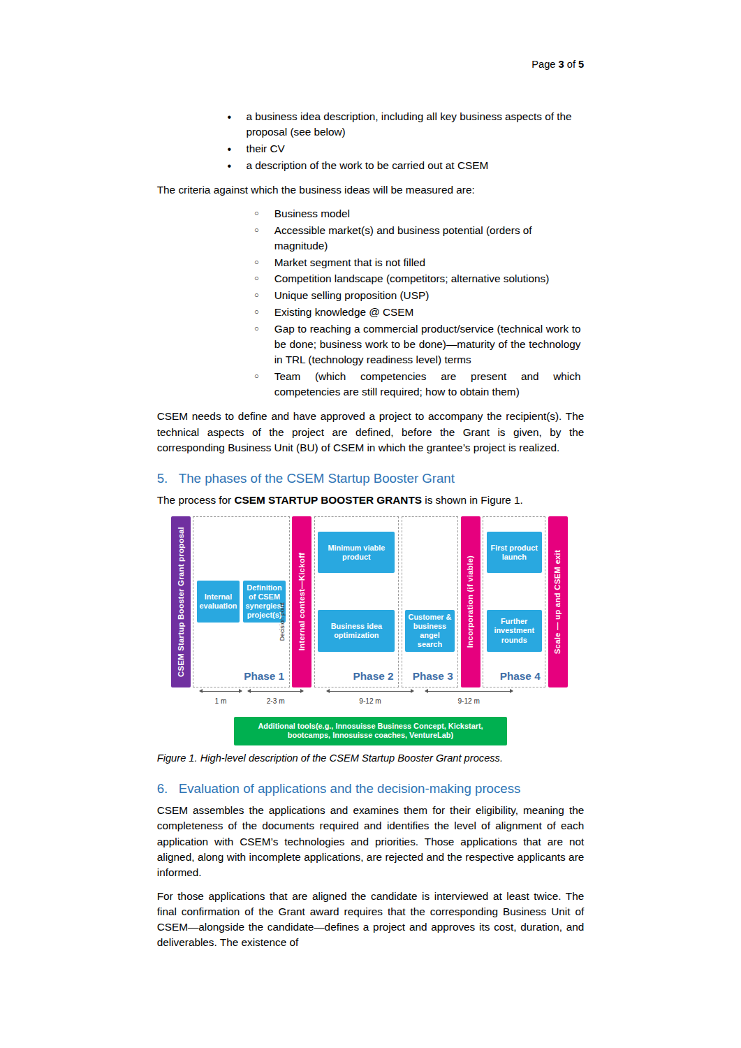Page 3 of 5
a business idea description, including all key business aspects of the proposal (see below)
their CV
a description of the work to be carried out at CSEM
The criteria against which the business ideas will be measured are:
Business model
Accessible market(s) and business potential (orders of magnitude)
Market segment that is not filled
Competition landscape (competitors; alternative solutions)
Unique selling proposition (USP)
Existing knowledge @ CSEM
Gap to reaching a commercial product/service (technical work to be done; business work to be done)—maturity of the technology in TRL (technology readiness level) terms
Team (which competencies are present and which competencies are still required; how to obtain them)
CSEM needs to define and have approved a project to accompany the recipient(s). The technical aspects of the project are defined, before the Grant is given, by the corresponding Business Unit (BU) of CSEM in which the grantee’s project is realized.
5. The phases of the CSEM Startup Booster Grant
The process for CSEM STARTUP BOOSTER GRANTS is shown in Figure 1.
CSEM Startup Booster Grant proposal
Internal evaluation
Definition of CSEM synergies/ project(s)
Decision point
Phase 1
Internal contest—Kickoff
Minimum viable product
Business idea optimization
Phase 2
Customer & business angel search
Phase 3
Incorporation (if viable)
First product launch
Further investment rounds
Phase 4
Scale — up and CSEM exit
1 m
2-3 m
9-12 m
9-12 m
Additional tools(e.g., Innosuisse Business Concept, Kickstart, bootcamps, Innosuisse coaches, VentureLab)
Figure 1. High-level description of the CSEM Startup Booster Grant process.
6. Evaluation of applications and the decision-making process
CSEM assembles the applications and examines them for their eligibility, meaning the completeness of the documents required and identifies the level of alignment of each application with CSEM’s technologies and priorities. Those applications that are not aligned, along with incomplete applications, are rejected and the respective applicants are informed.
For those applications that are aligned the candidate is interviewed at least twice. The final confirmation of the Grant award requires that the corresponding Business Unit of CSEM—alongside the candidate—defines a project and approves its cost, duration, and deliverables. The existence of